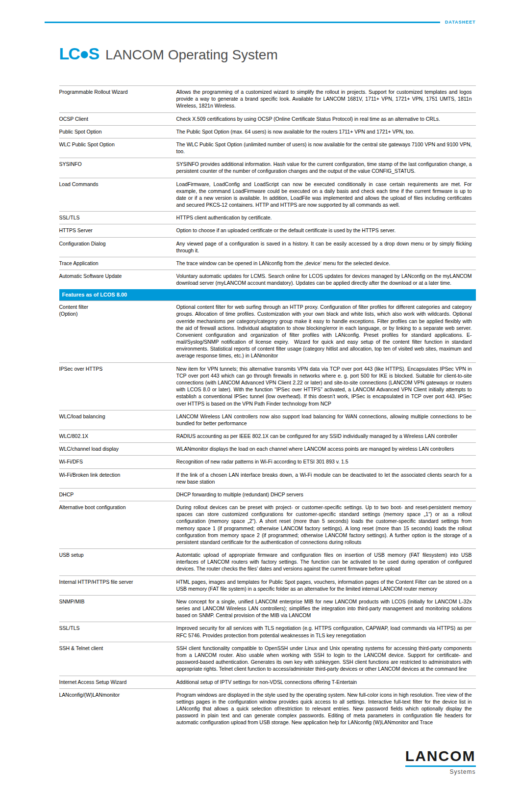DATASHEET
LC●S
LANCOM Operating System
| Programmable Rollout Wizard | Allows the programming of a customized wizard to simplify the rollout in projects. Support for customized templates and logos provide a way to generate a brand specific look. Available for LANCOM 1681V, 1711+ VPN, 1721+ VPN, 1751 UMTS, 1811n Wireless, 1821n Wireless. |
| OCSP Client | Check X.509 certifications by using OCSP (Online Certificate Status Protocol) in real time as an alternative to CRLs. |
| Public Spot Option | The Public Spot Option (max. 64 users) is now available for the routers 1711+ VPN and 1721+ VPN, too. |
| WLC Public Spot Option | The WLC Public Spot Option (unlimited number of users) is now available for the central site gateways 7100 VPN and 9100 VPN, too. |
| SYSINFO | SYSINFO provides additional information. Hash value for the current configuration, time stamp of the last configuration change, a persistent counter of the number of configuration changes and the output of the value CONFIG_STATUS. |
| Load Commands | LoadFirmware, LoadConfig and LoadScript can now be executed conditionally in case certain requirements are met. For example, the command LoadFirmware could be executed on a daily basis and check each time if the current firmware is up to date or if a new version is available. In addition, LoadFile was implemented and allows the upload of files including certificates and secured PKCS-12 containers. HTTP and HTTPS are now supported by all commands as well. |
| SSL/TLS | HTTPS client authentication by certificate. |
| HTTPS Server | Option to choose if an uploaded certificate or the default certificate is used by the HTTPS server. |
| Configuration Dialog | Any viewed page of a configuration is saved in a history. It can be easily accessed by a drop down menu or by simply flicking through it. |
| Trace Application | The trace window can be opened in LANconfig from the ‚device‘ menu for the selected device. |
| Automatic Software Update | Voluntary automatic updates for LCMS. Search online for LCOS updates for devices managed by LANconfig on the myLANCOM download server (myLANCOM account mandatory). Updates can be applied directly after the download or at a later time. |
| Features as of LCOS 8.00 |
| Content filter (Option) | Optional content filter for web surfing through an HTTP proxy. Configuration of filter profiles for different categories and category groups. Allocation of time profiles. Customization with your own black and white lists, which also work with wildcards. Optional override mechanisms per category/category group make it easy to handle exceptions. Filter profiles can be applied flexibly with the aid of firewall actions. Individual adaptation to show blocking/error in each language, or by linking to a separate web server. Convenient configuration and organization of filter profiles with LANconfig. Preset profiles for standard applications. E-mail/Syslog/SNMP notification of license expiry. Wizard for quick and easy setup of the content filter function in standard environments. Statistical reports of content filter usage (category hitlist and allocation, top ten of visited web sites, maximum and average response times, etc.) in LANmonitor |
| IPSec over HTTPS | New item for VPN tunnels; this alternative transmits VPN data via TCP over port 443 (like HTTPS). Encapsulates IPSec VPN in TCP over port 443 which can go through firewalls in networks where e. g. port 500 for IKE is blocked. Suitable for client-to-site connections (with LANCOM Advanced VPN Client 2.22 or later) and site-to-site connections (LANCOM VPN gateways or routers with LCOS 8.0 or later). With the function “IPSec over HTTPS” activated, a LANCOM Advanced VPN Client initially attempts to establish a conventional IPSec tunnel (low overhead). If this doesn’t work, IPSec is encapsulated in TCP over port 443. IPSec over HTTPS is based on the VPN Path Finder technology from NCP |
| WLC/load balancing | LANCOM Wireless LAN controllers now also support load balancing for WAN connections, allowing multiple connections to be bundled for better performance |
| WLC/802.1X | RADIUS accounting as per IEEE 802.1X can be configured for any SSID individually managed by a Wireless LAN controller |
| WLC/channel load display | WLANmonitor displays the load on each channel where LANCOM access points are managed by wireless LAN controllers |
| Wi-Fi/DFS | Recognition of new radar patterns in Wi-Fi according to ETSI 301 893 v. 1.5 |
| Wi-Fi/Broken link detection | If the link of a chosen LAN interface breaks down, a Wi-Fi module can be deactivated to let the associated clients search for a new base station |
| DHCP | DHCP forwarding to multiple (redundant) DHCP servers |
| Alternative boot configuration | During rollout devices can be preset with project- or customer-specific settings. Up to two boot- and reset-persistent memory spaces can store customized configurations for customer-specific standard settings (memory space „1“) or as a rollout configuration (memory space „2“). A short reset (more than 5 seconds) loads the customer-specific standard settings from memory space 1 (if programmed; otherwise LANCOM factory settings). A long reset (more than 15 seconds) loads the rollout configuration from memory space 2 (if programmed; otherwise LANCOM factory settings). A further option is the storage of a persistent standard certificate for the authentication of connections during rollouts |
| USB setup | Automtatic upload of appropriate firmware and configuration files on insertion of USB memory (FAT filesystem) into USB interfaces of LANCOM routers with factory settings. The function can be activated to be used during operation of configured devices. The router checks the files’ dates and versions against the current firmware before upload |
| Internal HTTP/HTTPS file server | HTML pages, images and templates for Public Spot pages, vouchers, information pages of the Content Filter can be stored on a USB memory (FAT file system) in a specific folder as an alternative for the limited internal LANCOM router memory |
| SNMP/MIB | New concept for a single, unified LANCOM enterprise MIB for new LANCOM products with LCOS (initially for LANCOM L-32x series and LANCOM Wireless LAN controllers); simplifies the integration into third-party management and monitoring solutions based on SNMP. Central provision of the MIB via LANCOM |
| SSL/TLS | Improved security for all services with TLS negotiation (e.g. HTTPS configuration, CAPWAP, load commands via HTTPS) as per RFC 5746. Provides protection from potential weaknesses in TLS key renegotiation |
| SSH & Telnet client | SSH client functionality compatible to OpenSSH under Linux and Unix operating systems for accessing third-party components from a LANCOM router. Also usable when working with SSH to login to the LANCOM device. Support for certificate- and password-based authentication. Generates its own key with sshkeygen. SSH client functions are restricted to administrators with appropriate rights. Telnet client function to access/administer third-party devices or other LANCOM devices at the command line |
| Internet Access Setup Wizard | Additional setup of IPTV settings for non-VDSL connections offering T-Entertain |
| LANconfig/(W)LANmonitor | Program windows are displayed in the style used by the operating system. New full-color icons in high resolution. Tree view of the settings pages in the configuration window provides quick access to all settings. Interactive full-text filter for the device list in LANconfig that allows a quick selection of/restriction to relevant entries. New password fields which optionally display the password in plain text and can generate complex passwords. Editing of meta parameters in configuration file headers for automatic configuration upload from USB storage. New application help for LANconfig (W)LANmonitor and Trace |
LANCOM
Systems